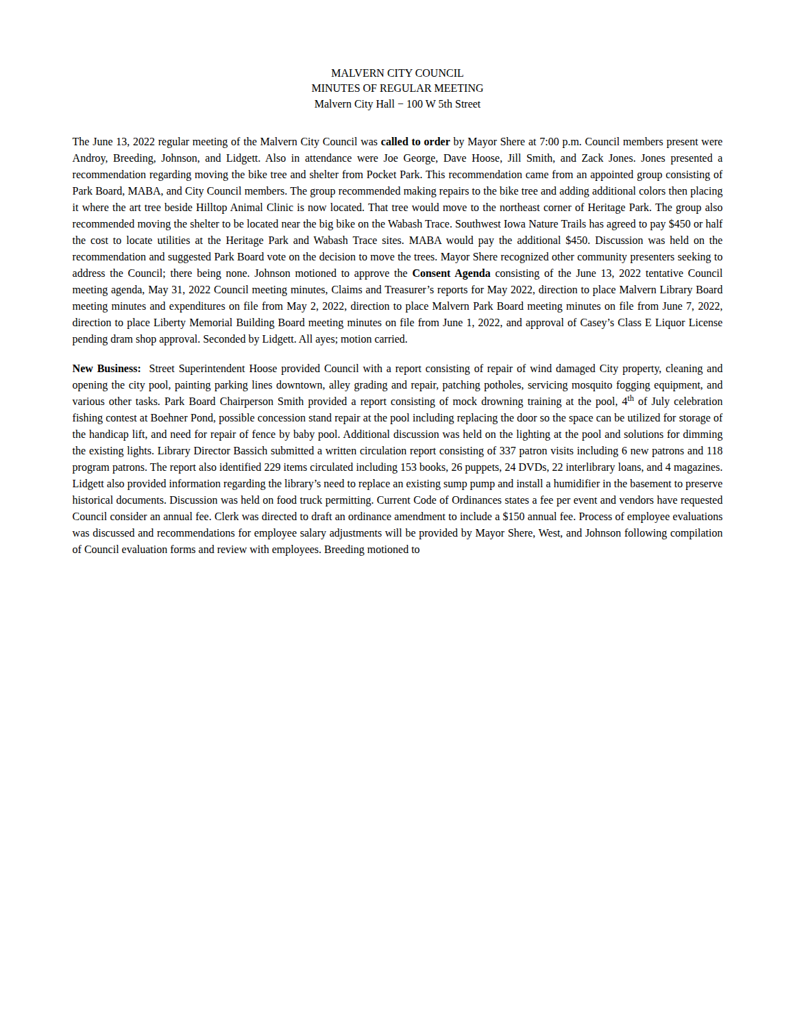MALVERN CITY COUNCIL
MINUTES OF REGULAR MEETING
Malvern City Hall − 100 W 5th Street
The June 13, 2022 regular meeting of the Malvern City Council was called to order by Mayor Shere at 7:00 p.m. Council members present were Androy, Breeding, Johnson, and Lidgett. Also in attendance were Joe George, Dave Hoose, Jill Smith, and Zack Jones. Jones presented a recommendation regarding moving the bike tree and shelter from Pocket Park. This recommendation came from an appointed group consisting of Park Board, MABA, and City Council members. The group recommended making repairs to the bike tree and adding additional colors then placing it where the art tree beside Hilltop Animal Clinic is now located. That tree would move to the northeast corner of Heritage Park. The group also recommended moving the shelter to be located near the big bike on the Wabash Trace. Southwest Iowa Nature Trails has agreed to pay $450 or half the cost to locate utilities at the Heritage Park and Wabash Trace sites. MABA would pay the additional $450. Discussion was held on the recommendation and suggested Park Board vote on the decision to move the trees. Mayor Shere recognized other community presenters seeking to address the Council; there being none. Johnson motioned to approve the Consent Agenda consisting of the June 13, 2022 tentative Council meeting agenda, May 31, 2022 Council meeting minutes, Claims and Treasurer’s reports for May 2022, direction to place Malvern Library Board meeting minutes and expenditures on file from May 2, 2022, direction to place Malvern Park Board meeting minutes on file from June 7, 2022, direction to place Liberty Memorial Building Board meeting minutes on file from June 1, 2022, and approval of Casey’s Class E Liquor License pending dram shop approval. Seconded by Lidgett. All ayes; motion carried.
New Business: Street Superintendent Hoose provided Council with a report consisting of repair of wind damaged City property, cleaning and opening the city pool, painting parking lines downtown, alley grading and repair, patching potholes, servicing mosquito fogging equipment, and various other tasks. Park Board Chairperson Smith provided a report consisting of mock drowning training at the pool, 4th of July celebration fishing contest at Boehner Pond, possible concession stand repair at the pool including replacing the door so the space can be utilized for storage of the handicap lift, and need for repair of fence by baby pool. Additional discussion was held on the lighting at the pool and solutions for dimming the existing lights. Library Director Bassich submitted a written circulation report consisting of 337 patron visits including 6 new patrons and 118 program patrons. The report also identified 229 items circulated including 153 books, 26 puppets, 24 DVDs, 22 interlibrary loans, and 4 magazines. Lidgett also provided information regarding the library’s need to replace an existing sump pump and install a humidifier in the basement to preserve historical documents. Discussion was held on food truck permitting. Current Code of Ordinances states a fee per event and vendors have requested Council consider an annual fee. Clerk was directed to draft an ordinance amendment to include a $150 annual fee. Process of employee evaluations was discussed and recommendations for employee salary adjustments will be provided by Mayor Shere, West, and Johnson following compilation of Council evaluation forms and review with employees. Breeding motioned to